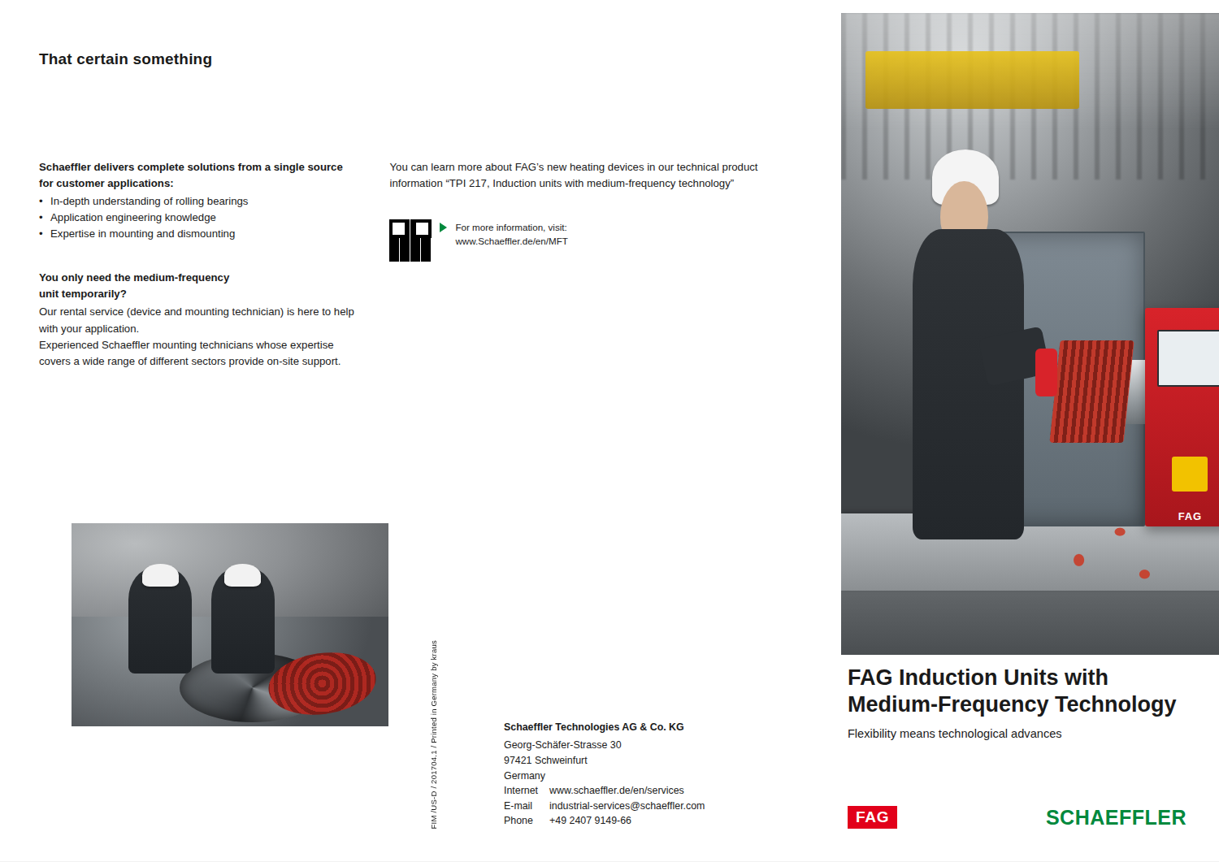That certain something
Schaeffler delivers complete solutions from a single source for customer applications:
In-depth understanding of rolling bearings
Application engineering knowledge
Expertise in mounting and dismounting
You only need the medium-frequency
unit temporarily?
Our rental service (device and mounting technician) is here to help with your application.
Experienced Schaeffler mounting technicians whose expertise covers a wide range of different sectors provide on-site support.
You can learn more about FAG’s new heating devices in our technical product information “TPI 217, Induction units with medium-frequency technology”
For more information, visit:
www.Schaeffler.de/en/MFT
FIM /US-D / 201704.1 / Printed in Germany by kraus
Schaeffler Technologies AG & Co. KG
Georg-Schäfer-Strasse 30
97421 Schweinfurt
Germany
| Internet | www.schaeffler.de/en/services |
| E-mail | industrial-services@schaeffler.com |
| Phone | +49 2407 9149-66 |
FAG
FAG Induction Units with
Medium-Frequency Technology
Flexibility means technological advances
FAG SCHAEFFLER